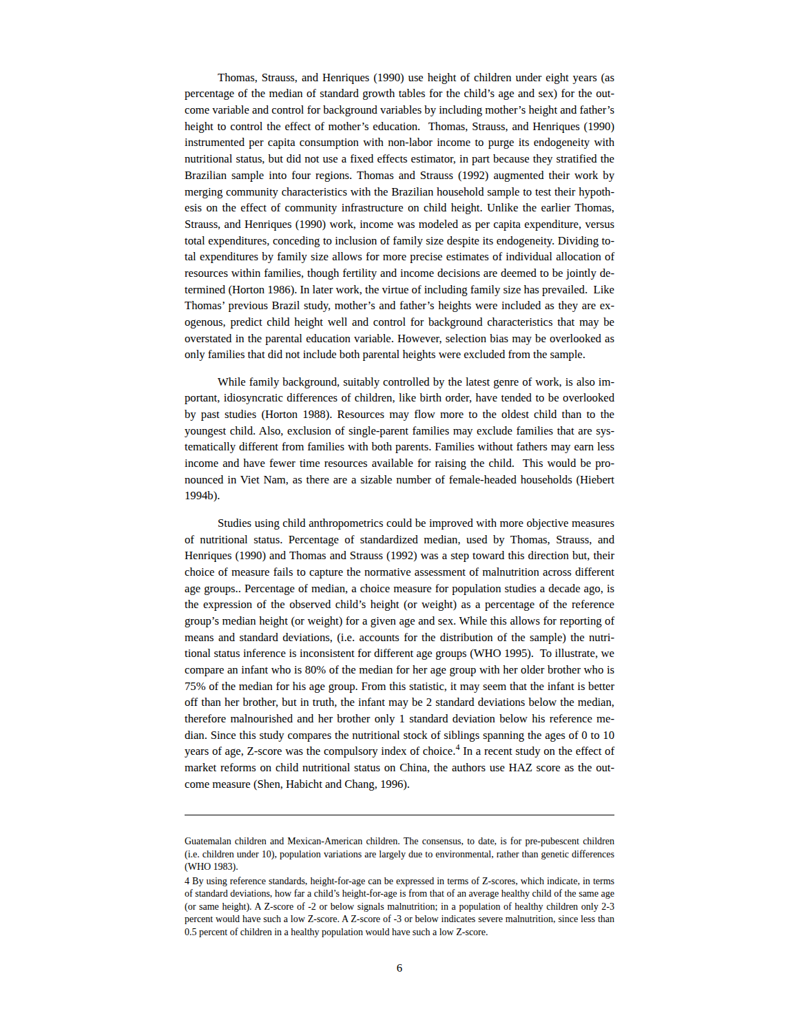Thomas, Strauss, and Henriques (1990) use height of children under eight years (as percentage of the median of standard growth tables for the child’s age and sex) for the outcome variable and control for background variables by including mother’s height and father’s height to control the effect of mother’s education. Thomas, Strauss, and Henriques (1990) instrumented per capita consumption with non-labor income to purge its endogeneity with nutritional status, but did not use a fixed effects estimator, in part because they stratified the Brazilian sample into four regions. Thomas and Strauss (1992) augmented their work by merging community characteristics with the Brazilian household sample to test their hypothesis on the effect of community infrastructure on child height. Unlike the earlier Thomas, Strauss, and Henriques (1990) work, income was modeled as per capita expenditure, versus total expenditures, conceding to inclusion of family size despite its endogeneity. Dividing total expenditures by family size allows for more precise estimates of individual allocation of resources within families, though fertility and income decisions are deemed to be jointly determined (Horton 1986). In later work, the virtue of including family size has prevailed. Like Thomas’ previous Brazil study, mother’s and father’s heights were included as they are exogenous, predict child height well and control for background characteristics that may be overstated in the parental education variable. However, selection bias may be overlooked as only families that did not include both parental heights were excluded from the sample.
While family background, suitably controlled by the latest genre of work, is also important, idiosyncratic differences of children, like birth order, have tended to be overlooked by past studies (Horton 1988). Resources may flow more to the oldest child than to the youngest child. Also, exclusion of single-parent families may exclude families that are systematically different from families with both parents. Families without fathers may earn less income and have fewer time resources available for raising the child. This would be pronounced in Viet Nam, as there are a sizable number of female-headed households (Hiebert 1994b).
Studies using child anthropometrics could be improved with more objective measures of nutritional status. Percentage of standardized median, used by Thomas, Strauss, and Henriques (1990) and Thomas and Strauss (1992) was a step toward this direction but, their choice of measure fails to capture the normative assessment of malnutrition across different age groups.. Percentage of median, a choice measure for population studies a decade ago, is the expression of the observed child’s height (or weight) as a percentage of the reference group’s median height (or weight) for a given age and sex. While this allows for reporting of means and standard deviations, (i.e. accounts for the distribution of the sample) the nutritional status inference is inconsistent for different age groups (WHO 1995). To illustrate, we compare an infant who is 80% of the median for her age group with her older brother who is 75% of the median for his age group. From this statistic, it may seem that the infant is better off than her brother, but in truth, the infant may be 2 standard deviations below the median, therefore malnourished and her brother only 1 standard deviation below his reference median. Since this study compares the nutritional stock of siblings spanning the ages of 0 to 10 years of age, Z-score was the compulsory index of choice.4 In a recent study on the effect of market reforms on child nutritional status on China, the authors use HAZ score as the outcome measure (Shen, Habicht and Chang, 1996).
Guatemalan children and Mexican-American children. The consensus, to date, is for pre-pubescent children (i.e. children under 10), population variations are largely due to environmental, rather than genetic differences (WHO 1983).
4 By using reference standards, height-for-age can be expressed in terms of Z-scores, which indicate, in terms of standard deviations, how far a child’s height-for-age is from that of an average healthy child of the same age (or same height). A Z-score of -2 or below signals malnutrition; in a population of healthy children only 2-3 percent would have such a low Z-score. A Z-score of -3 or below indicates severe malnutrition, since less than 0.5 percent of children in a healthy population would have such a low Z-score.
6